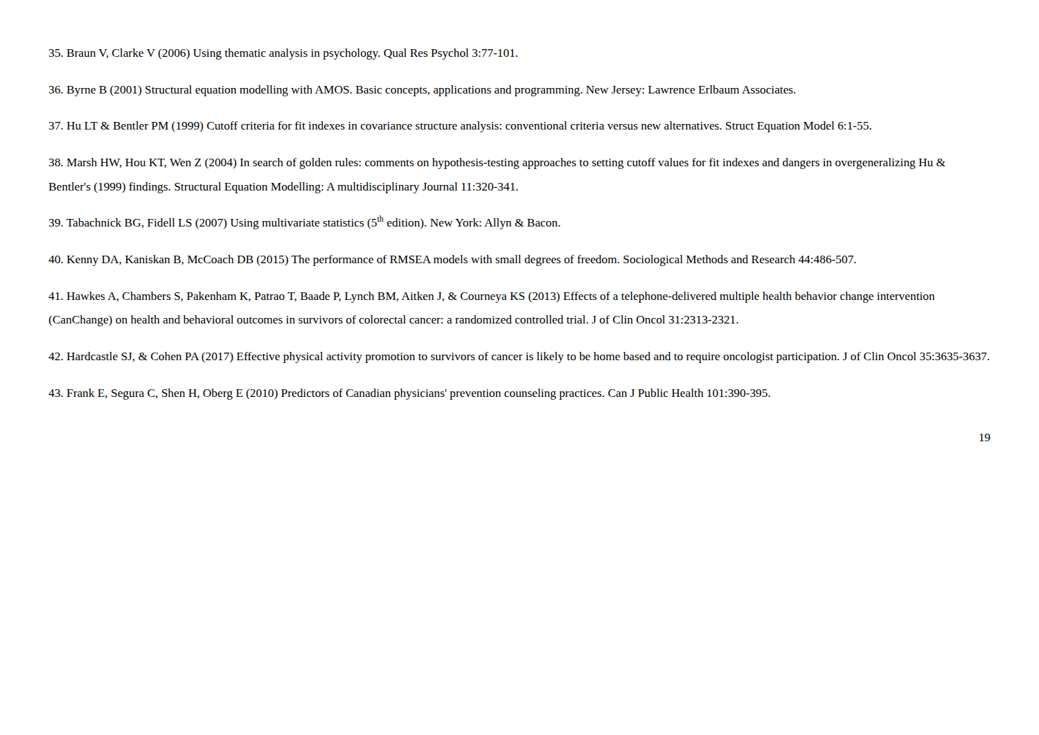35. Braun V, Clarke V (2006) Using thematic analysis in psychology. Qual Res Psychol 3:77-101.
36. Byrne B (2001) Structural equation modelling with AMOS. Basic concepts, applications and programming. New Jersey: Lawrence Erlbaum Associates.
37. Hu LT & Bentler PM (1999) Cutoff criteria for fit indexes in covariance structure analysis: conventional criteria versus new alternatives. Struct Equation Model 6:1-55.
38. Marsh HW, Hou KT, Wen Z (2004) In search of golden rules: comments on hypothesis-testing approaches to setting cutoff values for fit indexes and dangers in overgeneralizing Hu & Bentler's (1999) findings. Structural Equation Modelling: A multidisciplinary Journal 11:320-341.
39. Tabachnick BG, Fidell LS (2007) Using multivariate statistics (5th edition). New York: Allyn & Bacon.
40. Kenny DA, Kaniskan B, McCoach DB (2015) The performance of RMSEA models with small degrees of freedom. Sociological Methods and Research 44:486-507.
41. Hawkes A, Chambers S, Pakenham K, Patrao T, Baade P, Lynch BM, Aitken J, & Courneya KS (2013) Effects of a telephone-delivered multiple health behavior change intervention (CanChange) on health and behavioral outcomes in survivors of colorectal cancer: a randomized controlled trial. J of Clin Oncol 31:2313-2321.
42. Hardcastle SJ, & Cohen PA (2017) Effective physical activity promotion to survivors of cancer is likely to be home based and to require oncologist participation. J of Clin Oncol 35:3635-3637.
43. Frank E, Segura C, Shen H, Oberg E (2010) Predictors of Canadian physicians' prevention counseling practices. Can J Public Health 101:390-395.
19